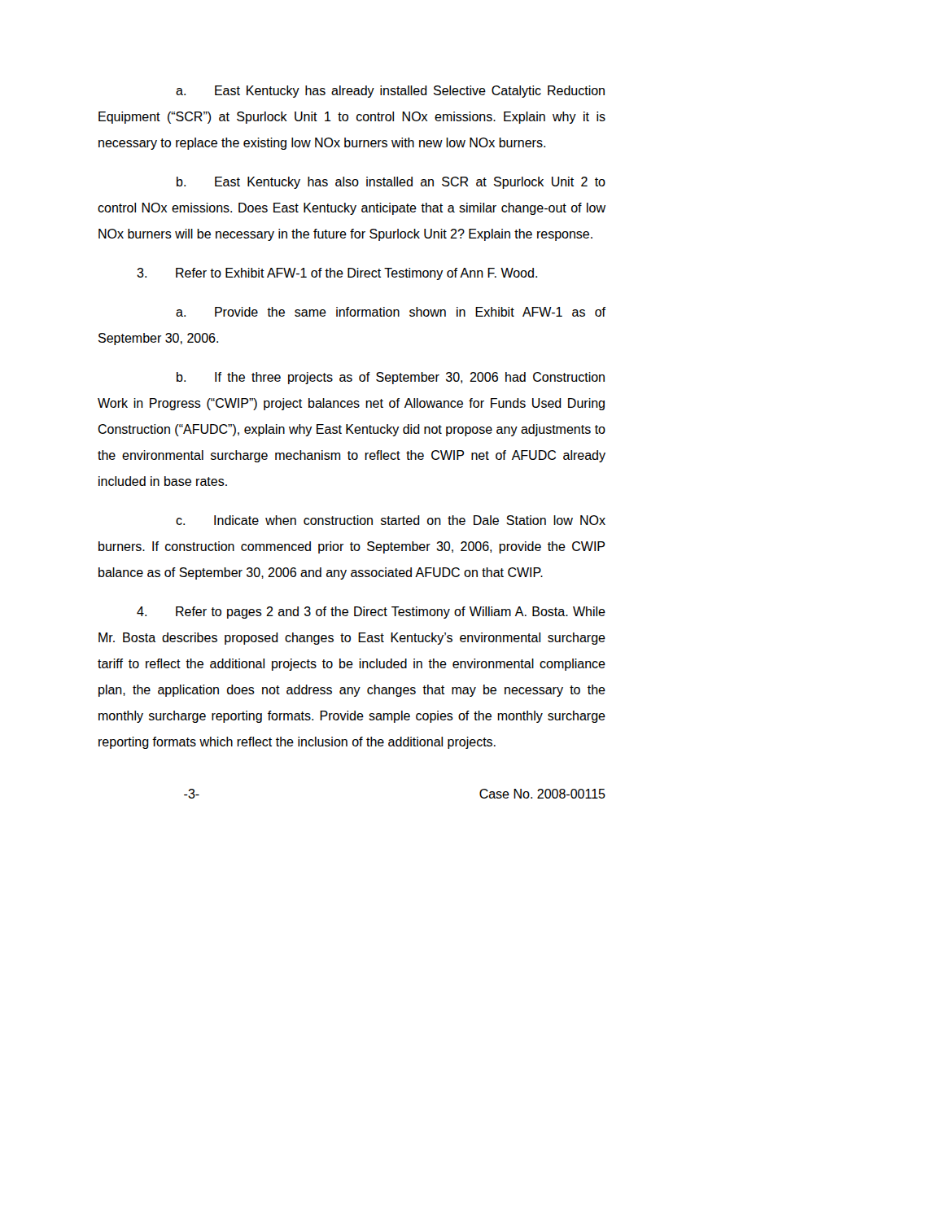a. East Kentucky has already installed Selective Catalytic Reduction Equipment (“SCR”) at Spurlock Unit 1 to control NOx emissions. Explain why it is necessary to replace the existing low NOx burners with new low NOx burners.
b. East Kentucky has also installed an SCR at Spurlock Unit 2 to control NOx emissions. Does East Kentucky anticipate that a similar change-out of low NOx burners will be necessary in the future for Spurlock Unit 2? Explain the response.
3. Refer to Exhibit AFW-1 of the Direct Testimony of Ann F. Wood.
a. Provide the same information shown in Exhibit AFW-1 as of September 30, 2006.
b. If the three projects as of September 30, 2006 had Construction Work in Progress (“CWIP”) project balances net of Allowance for Funds Used During Construction (“AFUDC”), explain why East Kentucky did not propose any adjustments to the environmental surcharge mechanism to reflect the CWIP net of AFUDC already included in base rates.
c. Indicate when construction started on the Dale Station low NOx burners. If construction commenced prior to September 30, 2006, provide the CWIP balance as of September 30, 2006 and any associated AFUDC on that CWIP.
4. Refer to pages 2 and 3 of the Direct Testimony of William A. Bosta. While Mr. Bosta describes proposed changes to East Kentucky’s environmental surcharge tariff to reflect the additional projects to be included in the environmental compliance plan, the application does not address any changes that may be necessary to the monthly surcharge reporting formats. Provide sample copies of the monthly surcharge reporting formats which reflect the inclusion of the additional projects.
-3- Case No. 2008-00115